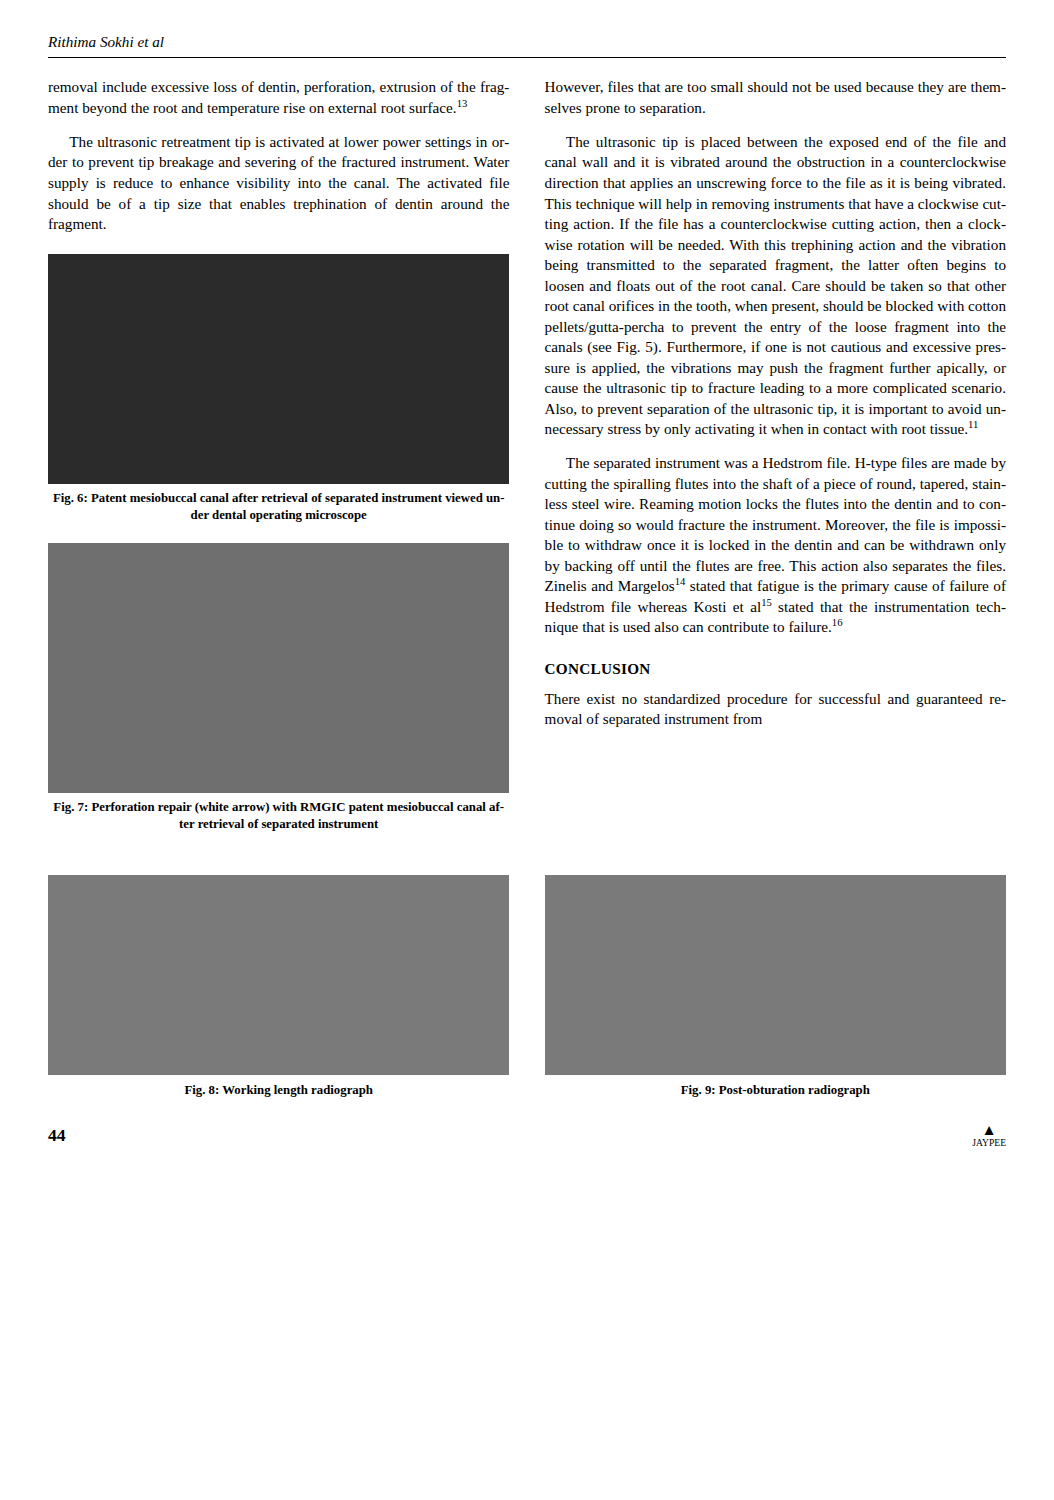Rithima Sokhi et al
removal include excessive loss of dentin, perforation, extrusion of the fragment beyond the root and temperature rise on external root surface.13
The ultrasonic retreatment tip is activated at lower power settings in order to prevent tip breakage and severing of the fractured instrument. Water supply is reduce to enhance visibility into the canal. The activated file should be of a tip size that enables trephination of dentin around the fragment.
Fig. 6: Patent mesiobuccal canal after retrieval of separated instrument viewed under dental operating microscope
Fig. 7: Perforation repair (white arrow) with RMGIC patent mesiobuccal canal after retrieval of separated instrument
However, files that are too small should not be used because they are themselves prone to separation.
The ultrasonic tip is placed between the exposed end of the file and canal wall and it is vibrated around the obstruction in a counterclockwise direction that applies an unscrewing force to the file as it is being vibrated. This technique will help in removing instruments that have a clockwise cutting action. If the file has a counterclockwise cutting action, then a clockwise rotation will be needed. With this trephining action and the vibration being transmitted to the separated fragment, the latter often begins to loosen and floats out of the root canal. Care should be taken so that other root canal orifices in the tooth, when present, should be blocked with cotton pellets/gutta-percha to prevent the entry of the loose fragment into the canals (see Fig. 5). Furthermore, if one is not cautious and excessive pressure is applied, the vibrations may push the fragment further apically, or cause the ultrasonic tip to fracture leading to a more complicated scenario. Also, to prevent separation of the ultrasonic tip, it is important to avoid unnecessary stress by only activating it when in contact with root tissue.11
The separated instrument was a Hedstrom file. H-type files are made by cutting the spiralling flutes into the shaft of a piece of round, tapered, stainless steel wire. Reaming motion locks the flutes into the dentin and to continue doing so would fracture the instrument. Moreover, the file is impossible to withdraw once it is locked in the dentin and can be withdrawn only by backing off until the flutes are free. This action also separates the files. Zinelis and Margelos14 stated that fatigue is the primary cause of failure of Hedstrom file whereas Kosti et al15 stated that the instrumentation technique that is used also can contribute to failure.16
CONCLUSION
There exist no standardized procedure for successful and guaranteed removal of separated instrument from
Fig. 8: Working length radiograph
Fig. 9: Post-obturation radiograph
44 ▲JAYPEE